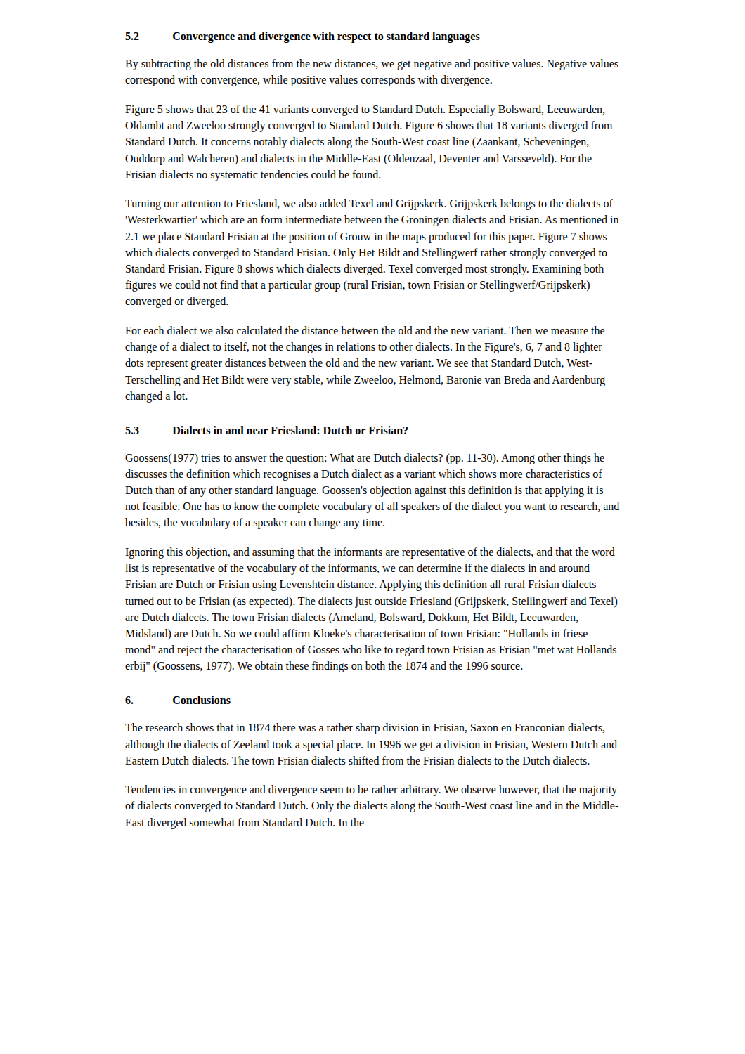5.2 Convergence and divergence with respect to standard languages
By subtracting the old distances from the new distances, we get negative and positive values. Negative values correspond with convergence, while positive values corresponds with divergence.
Figure 5 shows that 23 of the 41 variants converged to Standard Dutch. Especially Bolsward, Leeuwarden, Oldambt and Zweeloo strongly converged to Standard Dutch. Figure 6 shows that 18 variants diverged from Standard Dutch. It concerns notably dialects along the South-West coast line (Zaankant, Scheveningen, Ouddorp and Walcheren) and dialects in the Middle-East (Oldenzaal, Deventer and Varsseveld). For the Frisian dialects no systematic tendencies could be found.
Turning our attention to Friesland, we also added Texel and Grijpskerk. Grijpskerk belongs to the dialects of 'Westerkwartier' which are an form intermediate between the Groningen dialects and Frisian. As mentioned in 2.1 we place Standard Frisian at the position of Grouw in the maps produced for this paper. Figure 7 shows which dialects converged to Standard Frisian. Only Het Bildt and Stellingwerf rather strongly converged to Standard Frisian. Figure 8 shows which dialects diverged. Texel converged most strongly. Examining both figures we could not find that a particular group (rural Frisian, town Frisian or Stellingwerf/Grijpskerk) converged or diverged.
For each dialect we also calculated the distance between the old and the new variant. Then we measure the change of a dialect to itself, not the changes in relations to other dialects. In the Figure's, 6, 7 and 8 lighter dots represent greater distances between the old and the new variant. We see that Standard Dutch, West-Terschelling and Het Bildt were very stable, while Zweeloo, Helmond, Baronie van Breda and Aardenburg changed a lot.
5.3 Dialects in and near Friesland: Dutch or Frisian?
Goossens(1977) tries to answer the question: What are Dutch dialects? (pp. 11-30). Among other things he discusses the definition which recognises a Dutch dialect as a variant which shows more characteristics of Dutch than of any other standard language. Goossen's objection against this definition is that applying it is not feasible. One has to know the complete vocabulary of all speakers of the dialect you want to research, and besides, the vocabulary of a speaker can change any time.
Ignoring this objection, and assuming that the informants are representative of the dialects, and that the word list is representative of the vocabulary of the informants, we can determine if the dialects in and around Frisian are Dutch or Frisian using Levenshtein distance. Applying this definition all rural Frisian dialects turned out to be Frisian (as expected). The dialects just outside Friesland (Grijpskerk, Stellingwerf and Texel) are Dutch dialects. The town Frisian dialects (Ameland, Bolsward, Dokkum, Het Bildt, Leeuwarden, Midsland) are Dutch. So we could affirm Kloeke's characterisation of town Frisian: "Hollands in friese mond" and reject the characterisation of Gosses who like to regard town Frisian as Frisian "met wat Hollands erbij" (Goossens, 1977). We obtain these findings on both the 1874 and the 1996 source.
6. Conclusions
The research shows that in 1874 there was a rather sharp division in Frisian, Saxon en Franconian dialects, although the dialects of Zeeland took a special place. In 1996 we get a division in Frisian, Western Dutch and Eastern Dutch dialects. The town Frisian dialects shifted from the Frisian dialects to the Dutch dialects.
Tendencies in convergence and divergence seem to be rather arbitrary. We observe however, that the majority of dialects converged to Standard Dutch. Only the dialects along the South-West coast line and in the Middle-East diverged somewhat from Standard Dutch. In the